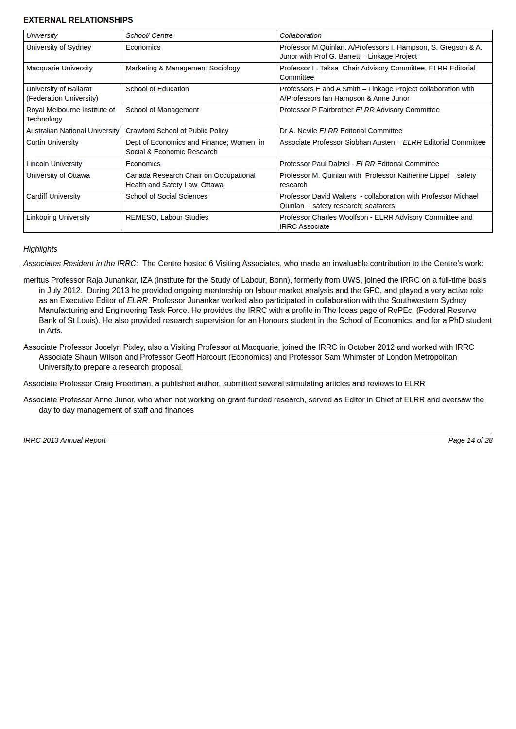EXTERNAL RELATIONSHIPS
| University | School/ Centre | Collaboration |
| --- | --- | --- |
| University of Sydney | Economics | Professor M.Quinlan. A/Professors I. Hampson, S. Gregson & A. Junor with Prof G. Barrett – Linkage Project |
| Macquarie University | Marketing & Management Sociology | Professor L. Taksa Chair Advisory Committee, ELRR Editorial Committee |
| University of Ballarat (Federation University) | School of Education | Professors E and A Smith – Linkage Project collaboration with A/Professors Ian Hampson & Anne Junor |
| Royal Melbourne Institute of Technology | School of Management | Professor P Fairbrother ELRR Advisory Committee |
| Australian National University | Crawford School of Public Policy | Dr A. Nevile ELRR Editorial Committee |
| Curtin University | Dept of Economics and Finance; Women in Social & Economic Research | Associate Professor Siobhan Austen – ELRR Editorial Committee |
| Lincoln University | Economics | Professor Paul Dalziel - ELRR Editorial Committee |
| University of Ottawa | Canada Research Chair on Occupational Health and Safety Law, Ottawa | Professor M. Quinlan with Professor Katherine Lippel – safety research |
| Cardiff University | School of Social Sciences | Professor David Walters - collaboration with Professor Michael Quinlan - safety research; seafarers |
| Linköping University | REMESO, Labour Studies | Professor Charles Woolfson - ELRR Advisory Committee and IRRC Associate |
Highlights
Associates Resident in the IRRC: The Centre hosted 6 Visiting Associates, who made an invaluable contribution to the Centre’s work:
meritus Professor Raja Junankar, IZA (Institute for the Study of Labour, Bonn), formerly from UWS, joined the IRRC on a full-time basis in July 2012. During 2013 he provided ongoing mentorship on labour market analysis and the GFC, and played a very active role as an Executive Editor of ELRR. Professor Junankar worked also participated in collaboration with the Southwestern Sydney Manufacturing and Engineering Task Force. He provides the IRRC with a profile in The Ideas page of RePEc, (Federal Reserve Bank of St Louis). He also provided research supervision for an Honours student in the School of Economics, and for a PhD student in Arts.
Associate Professor Jocelyn Pixley, also a Visiting Professor at Macquarie, joined the IRRC in October 2012 and worked with IRRC Associate Shaun Wilson and Professor Geoff Harcourt (Economics) and Professor Sam Whimster of London Metropolitan University.to prepare a research proposal.
Associate Professor Craig Freedman, a published author, submitted several stimulating articles and reviews to ELRR
Associate Professor Anne Junor, who when not working on grant-funded research, served as Editor in Chief of ELRR and oversaw the day to day management of staff and finances
IRRC 2013 Annual Report Page 14 of 28